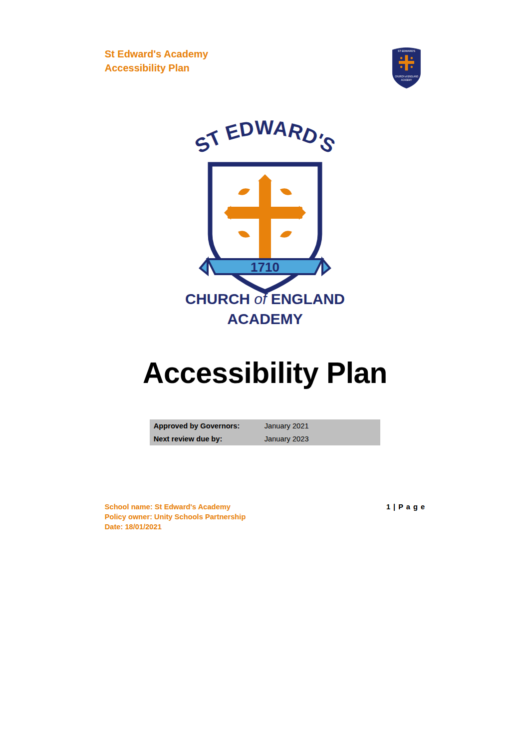St Edward's Academy
Accessibility Plan
ST EDWARD'S CHURCH of ENGLAND ACADEMY
ST EDWARD'S 1710 CHURCH of ENGLAND ACADEMY
Accessibility Plan
| Approved by Governors: | January 2021 |
| Next review due by: | January 2023 |
1 | P a g e School name: St Edward's Academy
Policy owner: Unity Schools Partnership
Date: 18/01/2021